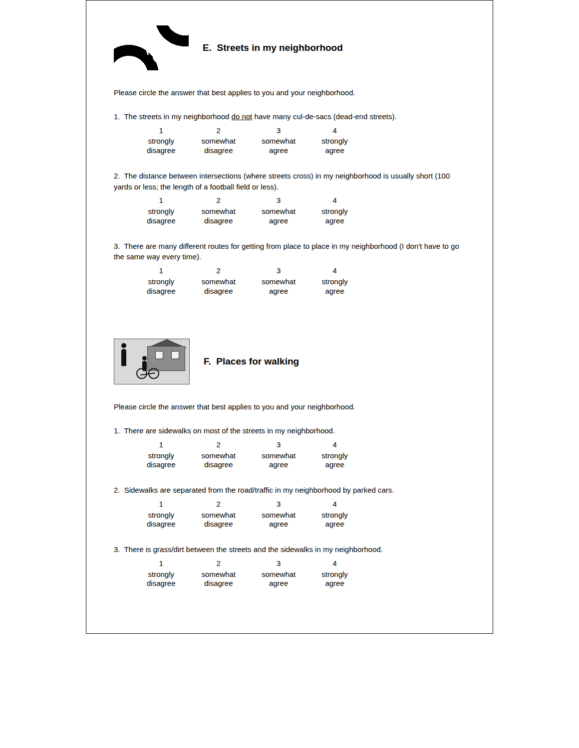E. Streets in my neighborhood
Please circle the answer that best applies to you and your neighborhood.
1. The streets in my neighborhood do not have many cul-de-sacs (dead-end streets).
| 1 | 2 | 3 | 4 |
| strongly disagree | somewhat disagree | somewhat agree | strongly agree |
2. The distance between intersections (where streets cross) in my neighborhood is usually short (100 yards or less; the length of a football field or less).
| 1 | 2 | 3 | 4 |
| strongly disagree | somewhat disagree | somewhat agree | strongly agree |
3. There are many different routes for getting from place to place in my neighborhood (I don't have to go the same way every time).
| 1 | 2 | 3 | 4 |
| strongly disagree | somewhat disagree | somewhat agree | strongly agree |
F. Places for walking
Please circle the answer that best applies to you and your neighborhood.
1. There are sidewalks on most of the streets in my neighborhood.
| 1 | 2 | 3 | 4 |
| strongly disagree | somewhat disagree | somewhat agree | strongly agree |
2. Sidewalks are separated from the road/traffic in my neighborhood by parked cars.
| 1 | 2 | 3 | 4 |
| strongly disagree | somewhat disagree | somewhat agree | strongly agree |
3. There is grass/dirt between the streets and the sidewalks in my neighborhood.
| 1 | 2 | 3 | 4 |
| strongly disagree | somewhat disagree | somewhat agree | strongly agree |